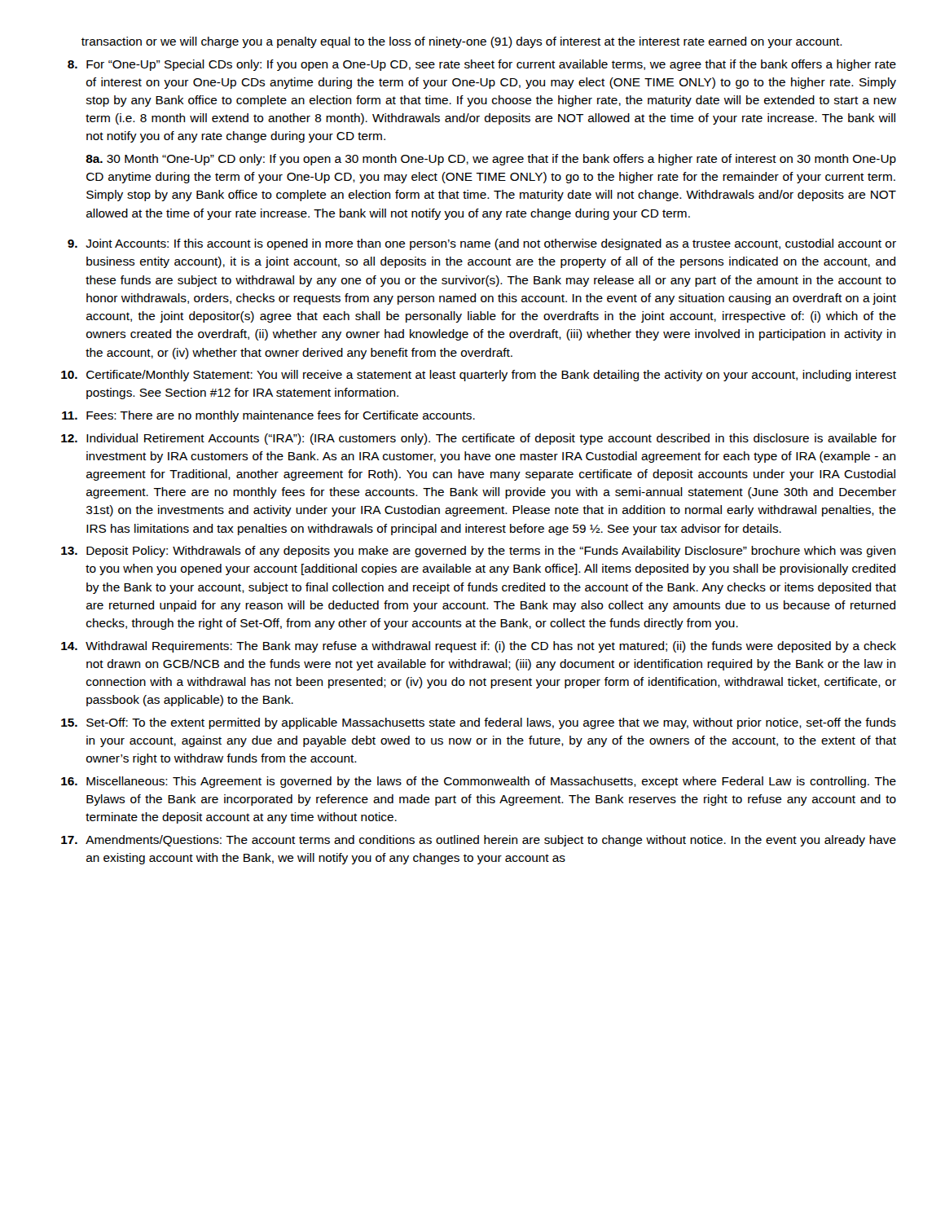transaction or we will charge you a penalty equal to the loss of ninety-one (91) days of interest at the interest rate earned on your account.
For “One-Up” Special CDs only: If you open a One-Up CD, see rate sheet for current available terms, we agree that if the bank offers a higher rate of interest on your One-Up CDs anytime during the term of your One-Up CD, you may elect (ONE TIME ONLY) to go to the higher rate. Simply stop by any Bank office to complete an election form at that time. If you choose the higher rate, the maturity date will be extended to start a new term (i.e. 8 month will extend to another 8 month). Withdrawals and/or deposits are NOT allowed at the time of your rate increase. The bank will not notify you of any rate change during your CD term.
8a. 30 Month “One-Up” CD only: If you open a 30 month One-Up CD, we agree that if the bank offers a higher rate of interest on 30 month One-Up CD anytime during the term of your One-Up CD, you may elect (ONE TIME ONLY) to go to the higher rate for the remainder of your current term. Simply stop by any Bank office to complete an election form at that time. The maturity date will not change. Withdrawals and/or deposits are NOT allowed at the time of your rate increase. The bank will not notify you of any rate change during your CD term.
Joint Accounts: If this account is opened in more than one person’s name (and not otherwise designated as a trustee account, custodial account or business entity account), it is a joint account, so all deposits in the account are the property of all of the persons indicated on the account, and these funds are subject to withdrawal by any one of you or the survivor(s). The Bank may release all or any part of the amount in the account to honor withdrawals, orders, checks or requests from any person named on this account. In the event of any situation causing an overdraft on a joint account, the joint depositor(s) agree that each shall be personally liable for the overdrafts in the joint account, irrespective of: (i) which of the owners created the overdraft, (ii) whether any owner had knowledge of the overdraft, (iii) whether they were involved in participation in activity in the account, or (iv) whether that owner derived any benefit from the overdraft.
Certificate/Monthly Statement: You will receive a statement at least quarterly from the Bank detailing the activity on your account, including interest postings. See Section #12 for IRA statement information.
Fees: There are no monthly maintenance fees for Certificate accounts.
Individual Retirement Accounts (“IRA”): (IRA customers only). The certificate of deposit type account described in this disclosure is available for investment by IRA customers of the Bank. As an IRA customer, you have one master IRA Custodial agreement for each type of IRA (example - an agreement for Traditional, another agreement for Roth). You can have many separate certificate of deposit accounts under your IRA Custodial agreement. There are no monthly fees for these accounts. The Bank will provide you with a semi-annual statement (June 30th and December 31st) on the investments and activity under your IRA Custodian agreement. Please note that in addition to normal early withdrawal penalties, the IRS has limitations and tax penalties on withdrawals of principal and interest before age 59 ½. See your tax advisor for details.
Deposit Policy: Withdrawals of any deposits you make are governed by the terms in the “Funds Availability Disclosure” brochure which was given to you when you opened your account [additional copies are available at any Bank office]. All items deposited by you shall be provisionally credited by the Bank to your account, subject to final collection and receipt of funds credited to the account of the Bank. Any checks or items deposited that are returned unpaid for any reason will be deducted from your account. The Bank may also collect any amounts due to us because of returned checks, through the right of Set-Off, from any other of your accounts at the Bank, or collect the funds directly from you.
Withdrawal Requirements: The Bank may refuse a withdrawal request if: (i) the CD has not yet matured; (ii) the funds were deposited by a check not drawn on GCB/NCB and the funds were not yet available for withdrawal; (iii) any document or identification required by the Bank or the law in connection with a withdrawal has not been presented; or (iv) you do not present your proper form of identification, withdrawal ticket, certificate, or passbook (as applicable) to the Bank.
Set-Off: To the extent permitted by applicable Massachusetts state and federal laws, you agree that we may, without prior notice, set-off the funds in your account, against any due and payable debt owed to us now or in the future, by any of the owners of the account, to the extent of that owner’s right to withdraw funds from the account.
Miscellaneous: This Agreement is governed by the laws of the Commonwealth of Massachusetts, except where Federal Law is controlling. The Bylaws of the Bank are incorporated by reference and made part of this Agreement. The Bank reserves the right to refuse any account and to terminate the deposit account at any time without notice.
Amendments/Questions: The account terms and conditions as outlined herein are subject to change without notice. In the event you already have an existing account with the Bank, we will notify you of any changes to your account as